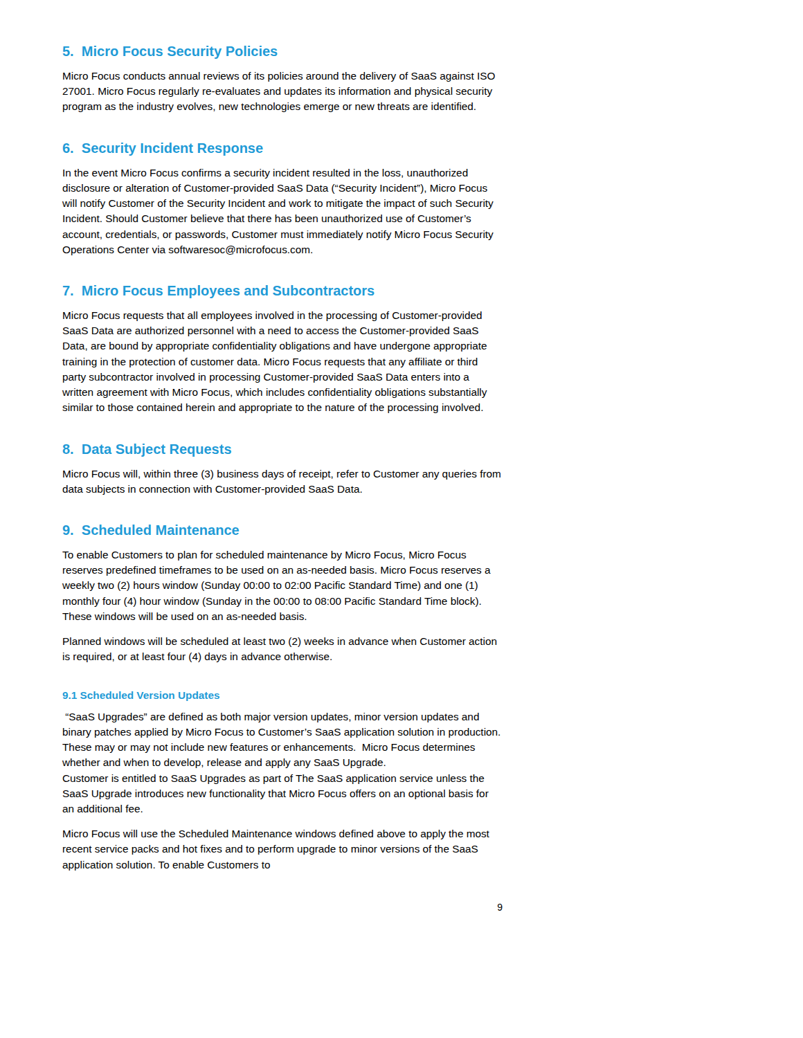5. Micro Focus Security Policies
Micro Focus conducts annual reviews of its policies around the delivery of SaaS against ISO 27001. Micro Focus regularly re-evaluates and updates its information and physical security program as the industry evolves, new technologies emerge or new threats are identified.
6. Security Incident Response
In the event Micro Focus confirms a security incident resulted in the loss, unauthorized disclosure or alteration of Customer-provided SaaS Data (“Security Incident”), Micro Focus will notify Customer of the Security Incident and work to mitigate the impact of such Security Incident. Should Customer believe that there has been unauthorized use of Customer’s account, credentials, or passwords, Customer must immediately notify Micro Focus Security Operations Center via softwaresoc@microfocus.com.
7. Micro Focus Employees and Subcontractors
Micro Focus requests that all employees involved in the processing of Customer-provided SaaS Data are authorized personnel with a need to access the Customer-provided SaaS Data, are bound by appropriate confidentiality obligations and have undergone appropriate training in the protection of customer data. Micro Focus requests that any affiliate or third party subcontractor involved in processing Customer-provided SaaS Data enters into a written agreement with Micro Focus, which includes confidentiality obligations substantially similar to those contained herein and appropriate to the nature of the processing involved.
8. Data Subject Requests
Micro Focus will, within three (3) business days of receipt, refer to Customer any queries from data subjects in connection with Customer-provided SaaS Data.
9. Scheduled Maintenance
To enable Customers to plan for scheduled maintenance by Micro Focus, Micro Focus reserves predefined timeframes to be used on an as-needed basis. Micro Focus reserves a weekly two (2) hours window (Sunday 00:00 to 02:00 Pacific Standard Time) and one (1) monthly four (4) hour window (Sunday in the 00:00 to 08:00 Pacific Standard Time block). These windows will be used on an as-needed basis.
Planned windows will be scheduled at least two (2) weeks in advance when Customer action is required, or at least four (4) days in advance otherwise.
9.1 Scheduled Version Updates
“SaaS Upgrades” are defined as both major version updates, minor version updates and binary patches applied by Micro Focus to Customer’s SaaS application solution in production. These may or may not include new features or enhancements. Micro Focus determines whether and when to develop, release and apply any SaaS Upgrade.
Customer is entitled to SaaS Upgrades as part of The SaaS application service unless the SaaS Upgrade introduces new functionality that Micro Focus offers on an optional basis for an additional fee.
Micro Focus will use the Scheduled Maintenance windows defined above to apply the most recent service packs and hot fixes and to perform upgrade to minor versions of the SaaS application solution. To enable Customers to
9